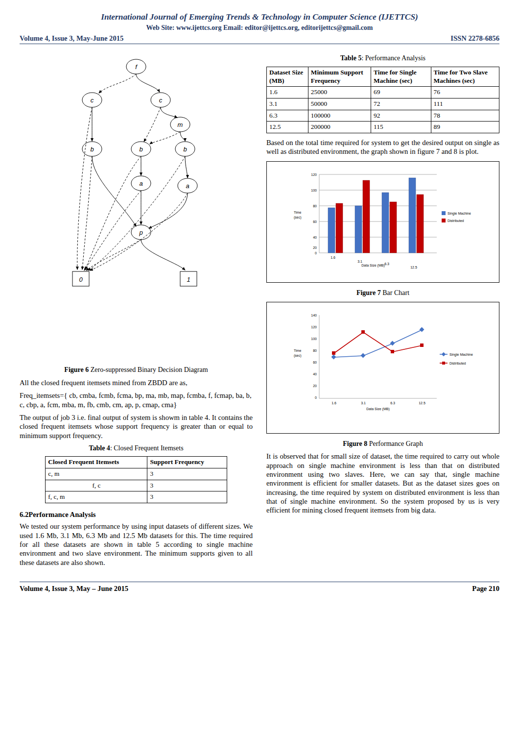International Journal of Emerging Trends & Technology in Computer Science (IJETTCS)
Web Site: www.ijettcs.org Email: editor@ijettcs.org, editorijettcs@gmail.com
Volume 4, Issue 3, May-June 2015 ISSN 2278-6856
f c c m b b b a a p 0 1
Figure 6 Zero-suppressed Binary Decision Diagram
All the closed frequent itemsets mined from ZBDD are as,
Freq_itemsets={ cb, cmba, fcmb, fcma, bp, ma, mb, map, fcmba, f, fcmap, ba, b, c, cbp, a, fcm, mba, m, fb, cmb, cm, ap, p, cmap, cma}
The output of job 3 i.e. final output of system is showm in table 4. It contains the closed frequent itemsets whose support frequency is greater than or equal to minimum support frequency.
Table 4: Closed Frequent Itemsets
| Closed Frequent Itemsets | Support Frequency |
| --- | --- |
| c, m | 3 |
| f, c | 3 |
| f, c, m | 3 |
6.2Performance Analysis
We tested our system performance by using input datasets of different sizes. We used 1.6 Mb, 3.1 Mb, 6.3 Mb and 12.5 Mb datasets for this. The time required for all these datasets are shown in table 5 according to single machine environment and two slave environment. The minimum supports given to all these datasets are also shown.
Table 5: Performance Analysis
| Dataset Size (MB) | Minimum Support Frequency | Time for Single Machine (sec) | Time for Two Slave Machines (sec) |
| --- | --- | --- | --- |
| 1.6 | 25000 | 69 | 76 |
| 3.1 | 50000 | 72 | 111 |
| 6.3 | 100000 | 92 | 78 |
| 12.5 | 200000 | 115 | 89 |
Based on the total time required for system to get the desired output on single as well as distributed environment, the graph shown in figure 7 and 8 is plot.
120 100 80 60 40 20 0 Time (sec) 1.6 3.1 6.3 12.5 Data Size (MB) Single Machine Distributed
Figure 7 Bar Chart
140 120 100 80 60 40 20 0 Time (sec) 1.6 3.1 6.3 12.5 Data Size (MB) Single Machine Distributed
Figure 8 Performance Graph
It is observed that for small size of dataset, the time required to carry out whole approach on single machine environment is less than that on distributed environment using two slaves. Here, we can say that, single machine environment is efficient for smaller datasets. But as the dataset sizes goes on increasing, the time required by system on distributed environment is less than that of single machine environment. So the system proposed by us is very efficient for mining closed frequent itemsets from big data.
Volume 4, Issue 3, May – June 2015 Page 210